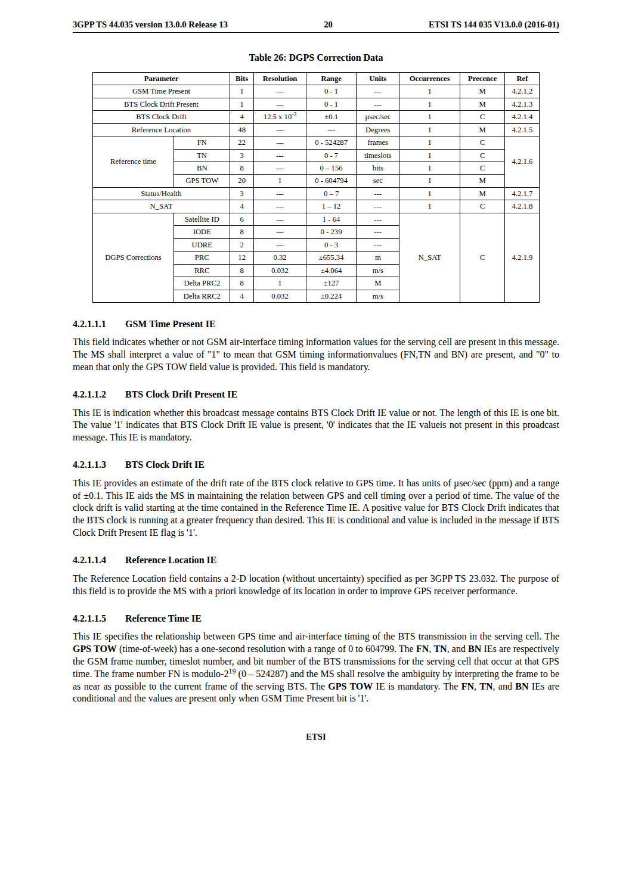3GPP TS 44.035 version 13.0.0 Release 13 20 ETSI TS 144 035 V13.0.0 (2016-01)
| Table 26: DGPS Correction Data |
| Parameter | Bits | Resolution | Range | Units | Occurrences | Precence | Ref |
| --- | --- | --- | --- | --- | --- | --- | --- |
| GSM Time Present | 1 | --- | 0 - 1 | --- | 1 | M | 4.2.1.2 |
| BTS Clock Drift Present | 1 | --- | 0 - 1 | --- | 1 | M | 4.2.1.3 |
| BTS Clock Drift | 4 | 12.5 x 10 -3 | ±0.1 | µsec/sec | 1 | C | 4.2.1.4 |
| Reference Location | 48 | --- | --- | Degrees | 1 | M | 4.2.1.5 |
| Reference time | FN | 22 | --- | 0 - 524287 | frames | 1 | C | 4.2.1.6 |
| TN | 3 | --- | 0 - 7 | timeslots | 1 | C |
| BN | 8 | --- | 0 – 156 | bits | 1 | C |
| GPS TOW | 20 | 1 | 0 - 604794 | sec | 1 | M |
| Status/Health | 3 | --- | 0 – 7 | --- | 1 | M | 4.2.1.7 |
| N_SAT | 4 | --- | 1 – 12 | --- | 1 | C | 4.2.1.8 |
| DGPS Corrections | Satellite ID | 6 | --- | 1 - 64 | --- | N_SAT | C | 4.2.1.9 |
| IODE | 8 | --- | 0 - 239 | --- |
| UDRE | 2 | --- | 0 - 3 | --- |
| PRC | 12 | 0.32 | ±655.34 | m |
| RRC | 8 | 0.032 | ±4.064 | m/s |
| Delta PRC2 | 8 | 1 | ±127 | M |
| Delta RRC2 | 4 | 0.032 | ±0.224 | m/s |
4.2.1.1.1 GSM Time Present IE
This field indicates whether or not GSM air-interface timing information values for the serving cell are present in this message. The MS shall interpret a value of "1" to mean that GSM timing informationvalues (FN,TN and BN) are present, and "0" to mean that only the GPS TOW field value is provided. This field is mandatory.
4.2.1.1.2 BTS Clock Drift Present IE
This IE is indication whether this broadcast message contains BTS Clock Drift IE value or not. The length of this IE is one bit. The value '1' indicates that BTS Clock Drift IE value is present, '0' indicates that the IE valueis not present in this proadcast message. This IE is mandatory.
4.2.1.1.3 BTS Clock Drift IE
This IE provides an estimate of the drift rate of the BTS clock relative to GPS time. It has units of µsec/sec (ppm) and a range of ±0.1. This IE aids the MS in maintaining the relation between GPS and cell timing over a period of time. The value of the clock drift is valid starting at the time contained in the Reference Time IE. A positive value for BTS Clock Drift indicates that the BTS clock is running at a greater frequency than desired. This IE is conditional and value is included in the message if BTS Clock Drift Present IE flag is '1'.
4.2.1.1.4 Reference Location IE
The Reference Location field contains a 2-D location (without uncertainty) specified as per 3GPP TS 23.032. The purpose of this field is to provide the MS with a priori knowledge of its location in order to improve GPS receiver performance.
4.2.1.1.5 Reference Time IE
This IE specifies the relationship between GPS time and air-interface timing of the BTS transmission in the serving cell. The GPS TOW (time-of-week) has a one-second resolution with a range of 0 to 604799. The FN, TN, and BN IEs are respectively the GSM frame number, timeslot number, and bit number of the BTS transmissions for the serving cell that occur at that GPS time. The frame number FN is modulo-219 (0 – 524287) and the MS shall resolve the ambiguity by interpreting the frame to be as near as possible to the current frame of the serving BTS. The GPS TOW IE is mandatory. The FN, TN, and BN IEs are conditional and the values are present only when GSM Time Present bit is '1'.
ETSI